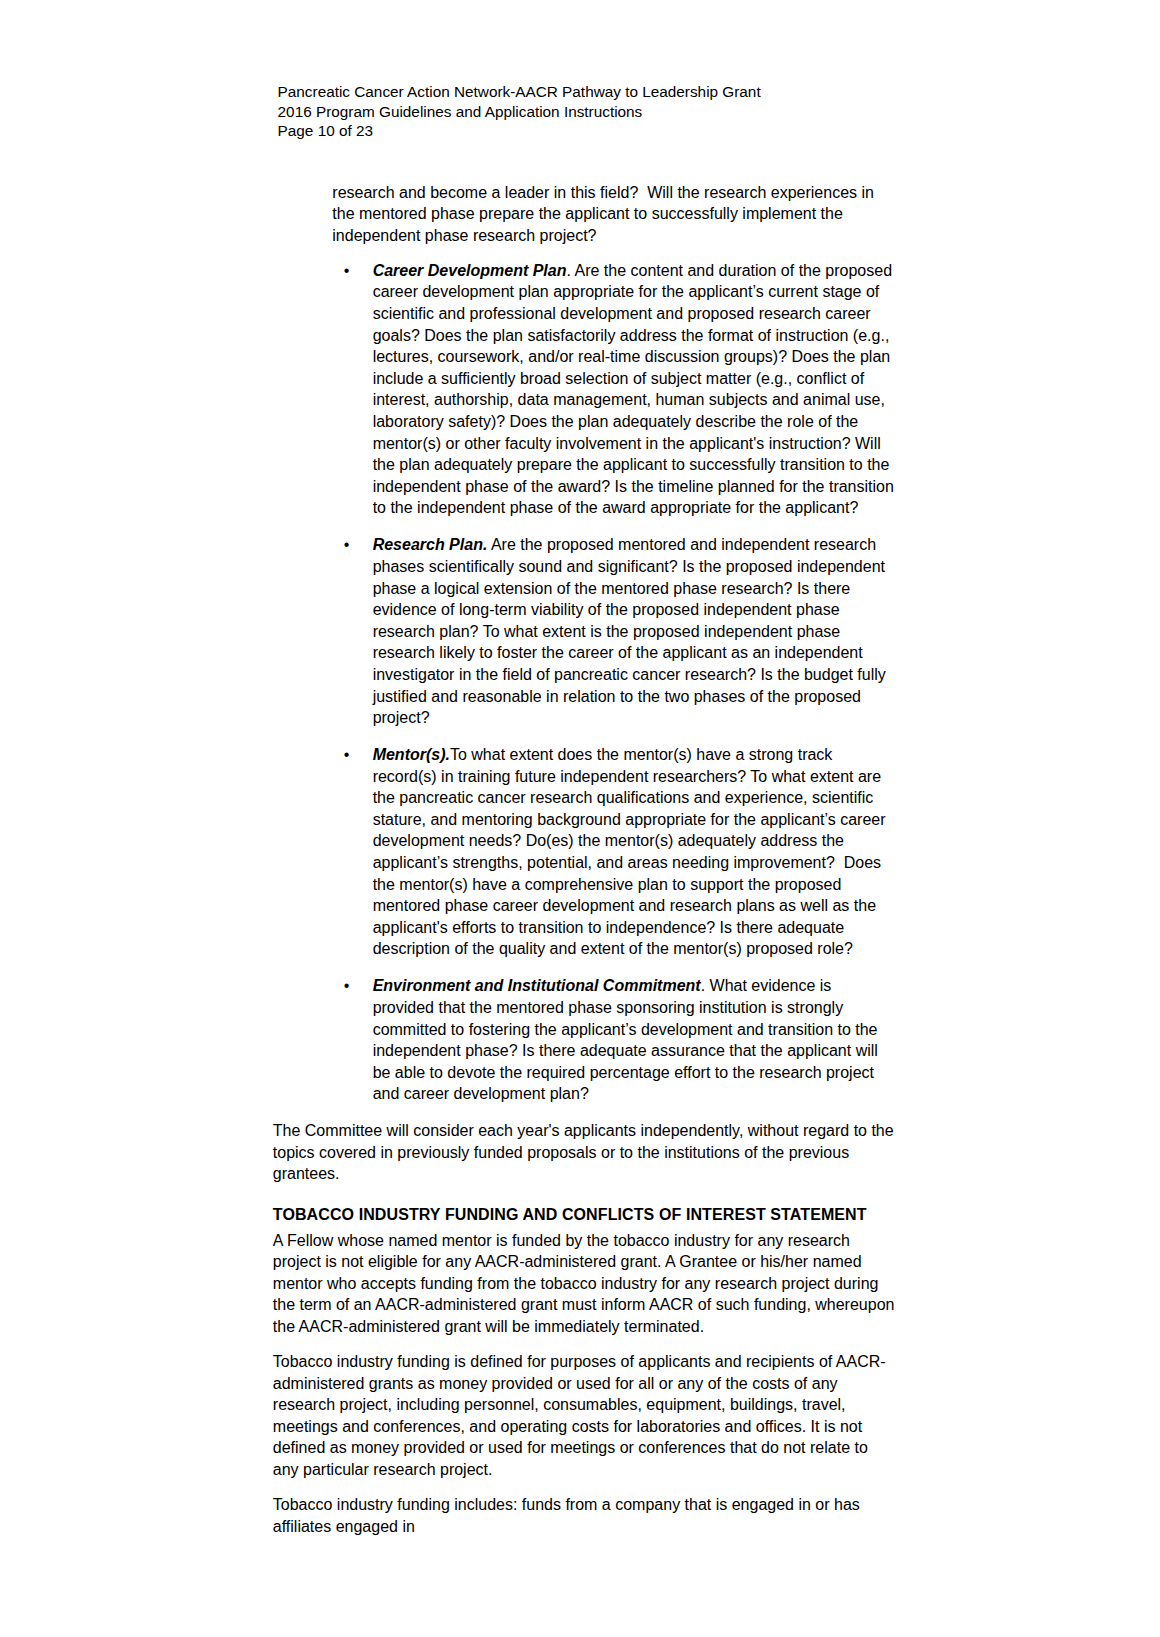Pancreatic Cancer Action Network-AACR Pathway to Leadership Grant
2016 Program Guidelines and Application Instructions
Page 10 of 23
research and become a leader in this field? Will the research experiences in the mentored phase prepare the applicant to successfully implement the independent phase research project?
Career Development Plan. Are the content and duration of the proposed career development plan appropriate for the applicant’s current stage of scientific and professional development and proposed research career goals? Does the plan satisfactorily address the format of instruction (e.g., lectures, coursework, and/or real-time discussion groups)? Does the plan include a sufficiently broad selection of subject matter (e.g., conflict of interest, authorship, data management, human subjects and animal use, laboratory safety)? Does the plan adequately describe the role of the mentor(s) or other faculty involvement in the applicant's instruction? Will the plan adequately prepare the applicant to successfully transition to the independent phase of the award? Is the timeline planned for the transition to the independent phase of the award appropriate for the applicant?
Research Plan. Are the proposed mentored and independent research phases scientifically sound and significant? Is the proposed independent phase a logical extension of the mentored phase research? Is there evidence of long-term viability of the proposed independent phase research plan? To what extent is the proposed independent phase research likely to foster the career of the applicant as an independent investigator in the field of pancreatic cancer research? Is the budget fully justified and reasonable in relation to the two phases of the proposed project?
Mentor(s). To what extent does the mentor(s) have a strong track record(s) in training future independent researchers? To what extent are the pancreatic cancer research qualifications and experience, scientific stature, and mentoring background appropriate for the applicant’s career development needs? Do(es) the mentor(s) adequately address the applicant’s strengths, potential, and areas needing improvement? Does the mentor(s) have a comprehensive plan to support the proposed mentored phase career development and research plans as well as the applicant's efforts to transition to independence? Is there adequate description of the quality and extent of the mentor(s) proposed role?
Environment and Institutional Commitment. What evidence is provided that the mentored phase sponsoring institution is strongly committed to fostering the applicant’s development and transition to the independent phase? Is there adequate assurance that the applicant will be able to devote the required percentage effort to the research project and career development plan?
The Committee will consider each year's applicants independently, without regard to the topics covered in previously funded proposals or to the institutions of the previous grantees.
Tobacco Industry Funding and Conflicts of Interest Statement
A Fellow whose named mentor is funded by the tobacco industry for any research project is not eligible for any AACR-administered grant. A Grantee or his/her named mentor who accepts funding from the tobacco industry for any research project during the term of an AACR-administered grant must inform AACR of such funding, whereupon the AACR-administered grant will be immediately terminated.
Tobacco industry funding is defined for purposes of applicants and recipients of AACR-administered grants as money provided or used for all or any of the costs of any research project, including personnel, consumables, equipment, buildings, travel, meetings and conferences, and operating costs for laboratories and offices. It is not defined as money provided or used for meetings or conferences that do not relate to any particular research project.
Tobacco industry funding includes: funds from a company that is engaged in or has affiliates engaged in